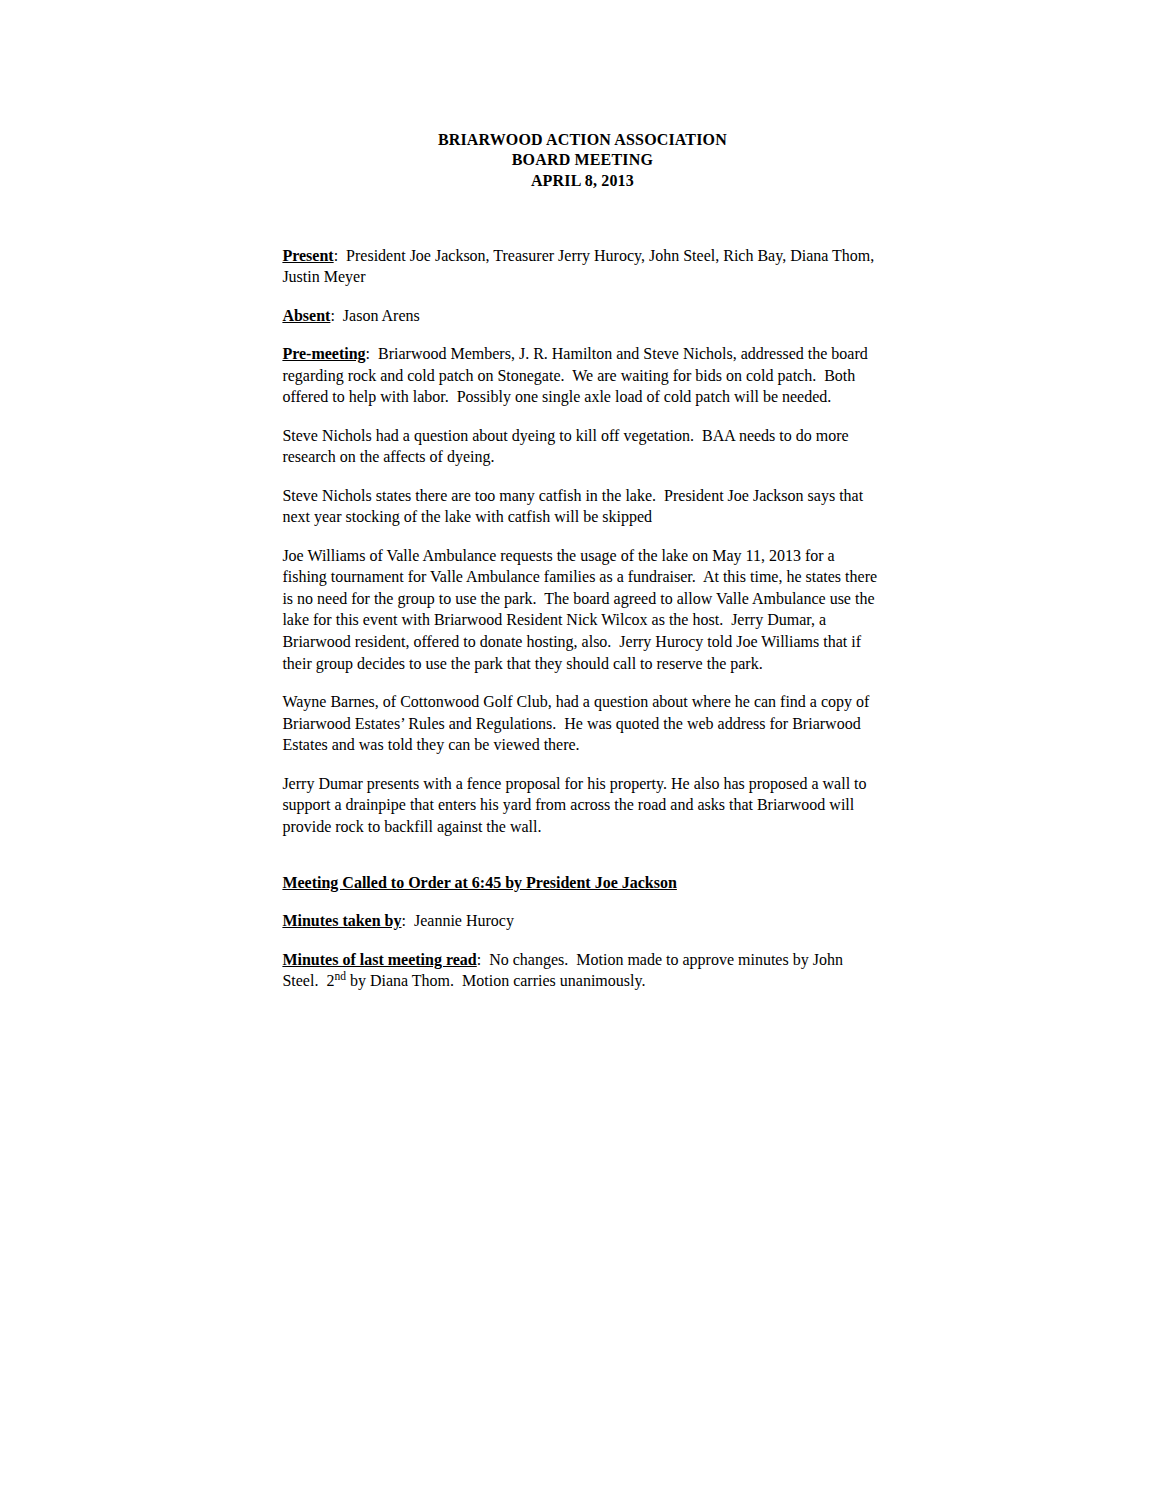BRIARWOOD ACTION ASSOCIATION
BOARD MEETING
APRIL 8, 2013
Present: President Joe Jackson, Treasurer Jerry Hurocy, John Steel, Rich Bay, Diana Thom, Justin Meyer
Absent: Jason Arens
Pre-meeting: Briarwood Members, J. R. Hamilton and Steve Nichols, addressed the board regarding rock and cold patch on Stonegate. We are waiting for bids on cold patch. Both offered to help with labor. Possibly one single axle load of cold patch will be needed.
Steve Nichols had a question about dyeing to kill off vegetation. BAA needs to do more research on the affects of dyeing.
Steve Nichols states there are too many catfish in the lake. President Joe Jackson says that next year stocking of the lake with catfish will be skipped
Joe Williams of Valle Ambulance requests the usage of the lake on May 11, 2013 for a fishing tournament for Valle Ambulance families as a fundraiser. At this time, he states there is no need for the group to use the park. The board agreed to allow Valle Ambulance use the lake for this event with Briarwood Resident Nick Wilcox as the host. Jerry Dumar, a Briarwood resident, offered to donate hosting, also. Jerry Hurocy told Joe Williams that if their group decides to use the park that they should call to reserve the park.
Wayne Barnes, of Cottonwood Golf Club, had a question about where he can find a copy of Briarwood Estates’ Rules and Regulations. He was quoted the web address for Briarwood Estates and was told they can be viewed there.
Jerry Dumar presents with a fence proposal for his property. He also has proposed a wall to support a drainpipe that enters his yard from across the road and asks that Briarwood will provide rock to backfill against the wall.
Meeting Called to Order at 6:45 by President Joe Jackson
Minutes taken by: Jeannie Hurocy
Minutes of last meeting read: No changes. Motion made to approve minutes by John Steel. 2nd by Diana Thom. Motion carries unanimously.